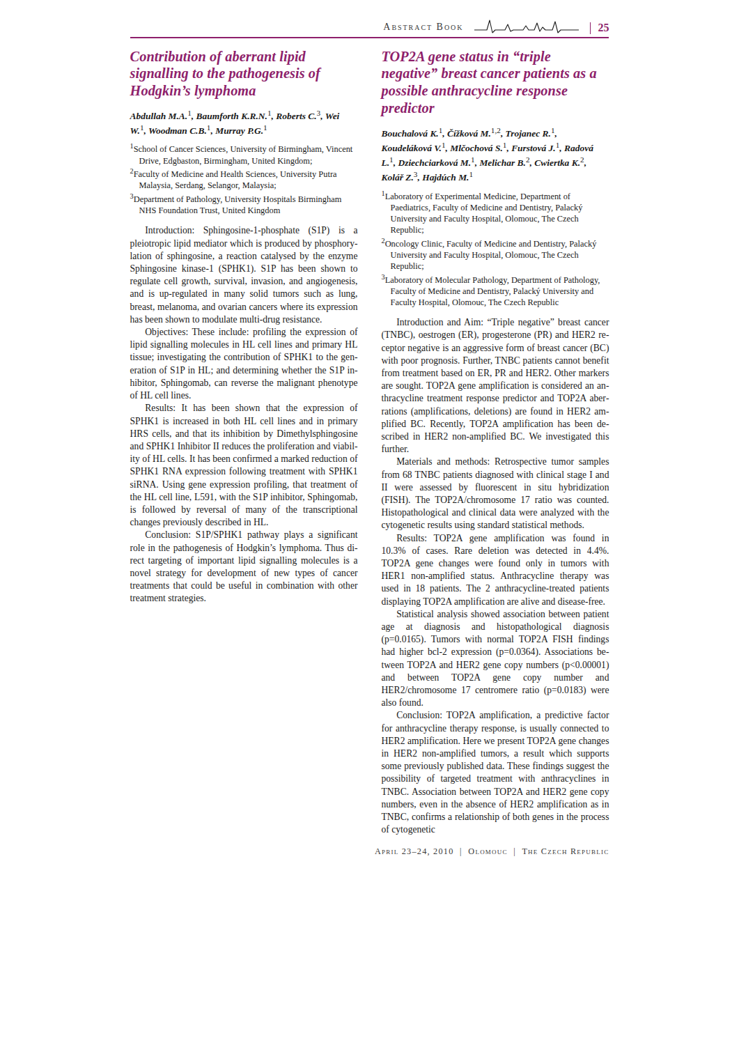Abstract Book 25
Contribution of aberrant lipid signalling to the pathogenesis of Hodgkin’s lymphoma
Abdullah M.A.1, Baumforth K.R.N.1, Roberts C.3, Wei W.1, Woodman C.B.1, Murray P.G.1
1School of Cancer Sciences, University of Birmingham, Vincent Drive, Edgbaston, Birmingham, United Kingdom;
2Faculty of Medicine and Health Sciences, University Putra Malaysia, Serdang, Selangor, Malaysia;
3Department of Pathology, University Hospitals Birmingham NHS Foundation Trust, United Kingdom
Introduction: Sphingosine-1-phosphate (S1P) is a pleiotropic lipid mediator which is produced by phosphorylation of sphingosine, a reaction catalysed by the enzyme Sphingosine kinase-1 (SPHK1). S1P has been shown to regulate cell growth, survival, invasion, and angiogenesis, and is up-regulated in many solid tumors such as lung, breast, melanoma, and ovarian cancers where its expression has been shown to modulate multi-drug resistance.
Objectives: These include: profiling the expression of lipid signalling molecules in HL cell lines and primary HL tissue; investigating the contribution of SPHK1 to the generation of S1P in HL; and determining whether the S1P inhibitor, Sphingomab, can reverse the malignant phenotype of HL cell lines.
Results: It has been shown that the expression of SPHK1 is increased in both HL cell lines and in primary HRS cells, and that its inhibition by Dimethylsphingosine and SPHK1 Inhibitor II reduces the proliferation and viability of HL cells. It has been confirmed a marked reduction of SPHK1 RNA expression following treatment with SPHK1 siRNA. Using gene expression profiling, that treatment of the HL cell line, L591, with the S1P inhibitor, Sphingomab, is followed by reversal of many of the transcriptional changes previously described in HL.
Conclusion: S1P/SPHK1 pathway plays a significant role in the pathogenesis of Hodgkin’s lymphoma. Thus direct targeting of important lipid signalling molecules is a novel strategy for development of new types of cancer treatments that could be useful in combination with other treatment strategies.
TOP2A gene status in “triple negative” breast cancer patients as a possible anthracycline response predictor
Bouchalová K.1, Čížková M.1,2, Trojanec R.1, Koudeláková V.1, Mlčochová S.1, Furstová J.1, Radová L.1, Dziechciarková M.1, Melichar B.2, Cwiertka K.2, Kolář Z.3, Hajdúch M.1
1Laboratory of Experimental Medicine, Department of Paediatrics, Faculty of Medicine and Dentistry, Palacký University and Faculty Hospital, Olomouc, The Czech Republic;
2Oncology Clinic, Faculty of Medicine and Dentistry, Palacký University and Faculty Hospital, Olomouc, The Czech Republic;
3Laboratory of Molecular Pathology, Department of Pathology, Faculty of Medicine and Dentistry, Palacký University and Faculty Hospital, Olomouc, The Czech Republic
Introduction and Aim: “Triple negative” breast cancer (TNBC), oestrogen (ER), progesterone (PR) and HER2 receptor negative is an aggressive form of breast cancer (BC) with poor prognosis. Further, TNBC patients cannot benefit from treatment based on ER, PR and HER2. Other markers are sought. TOP2A gene amplification is considered an anthracycline treatment response predictor and TOP2A aberrations (amplifications, deletions) are found in HER2 amplified BC. Recently, TOP2A amplification has been described in HER2 non-amplified BC. We investigated this further.
Materials and methods: Retrospective tumor samples from 68 TNBC patients diagnosed with clinical stage I and II were assessed by fluorescent in situ hybridization (FISH). The TOP2A/chromosome 17 ratio was counted. Histopathological and clinical data were analyzed with the cytogenetic results using standard statistical methods.
Results: TOP2A gene amplification was found in 10.3% of cases. Rare deletion was detected in 4.4%. TOP2A gene changes were found only in tumors with HER1 non-amplified status. Anthracycline therapy was used in 18 patients. The 2 anthracycline-treated patients displaying TOP2A amplification are alive and disease-free.
Statistical analysis showed association between patient age at diagnosis and histopathological diagnosis (p=0.0165). Tumors with normal TOP2A FISH findings had higher bcl-2 expression (p=0.0364). Associations between TOP2A and HER2 gene copy numbers (p<0.00001) and between TOP2A gene copy number and HER2/chromosome 17 centromere ratio (p=0.0183) were also found.
Conclusion: TOP2A amplification, a predictive factor for anthracycline therapy response, is usually connected to HER2 amplification. Here we present TOP2A gene changes in HER2 non-amplified tumors, a result which supports some previously published data. These findings suggest the possibility of targeted treatment with anthracyclines in TNBC. Association between TOP2A and HER2 gene copy numbers, even in the absence of HER2 amplification as in TNBC, confirms a relationship of both genes in the process of cytogenetic
April 23–24, 2010 | Olomouc | The Czech Republic